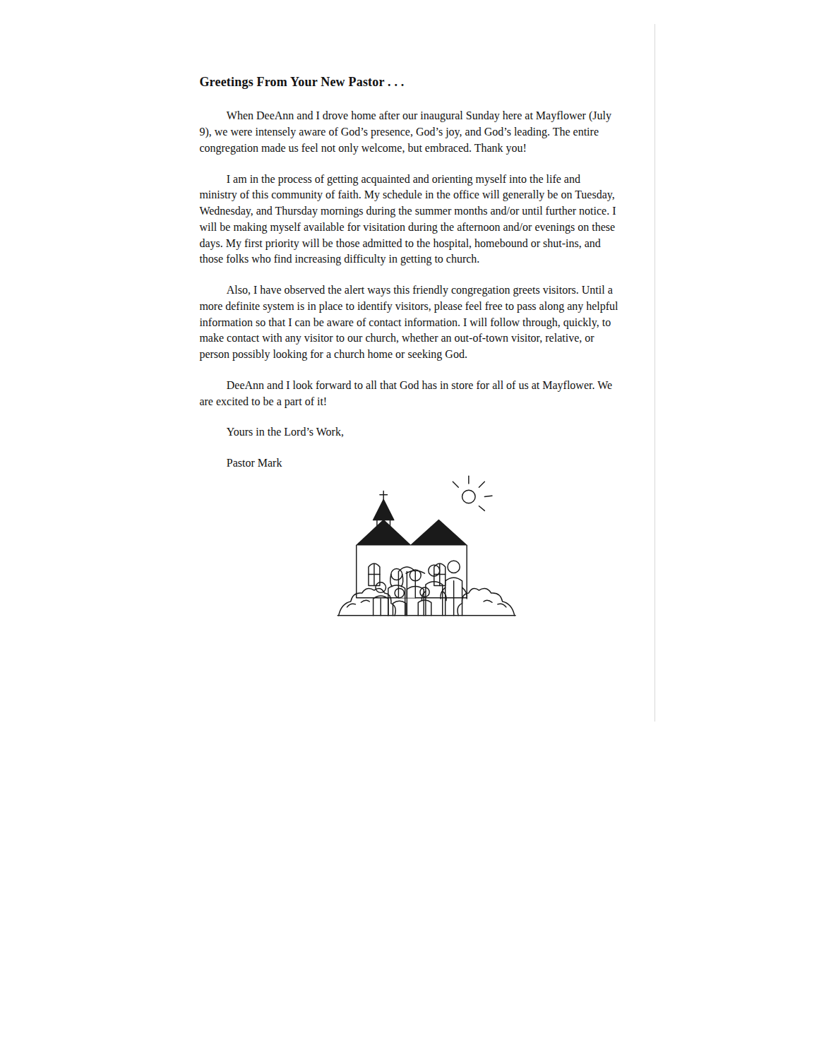Greetings From Your New Pastor . . .
When DeeAnn and I drove home after our inaugural Sunday here at Mayflower (July 9), we were intensely aware of God’s presence, God’s joy, and God’s leading. The entire congregation made us feel not only welcome, but embraced. Thank you!
I am in the process of getting acquainted and orienting myself into the life and ministry of this community of faith. My schedule in the office will generally be on Tuesday, Wednesday, and Thursday mornings during the summer months and/or until further notice. I will be making myself available for visitation during the afternoon and/or evenings on these days. My first priority will be those admitted to the hospital, homebound or shut-ins, and those folks who find increasing difficulty in getting to church.
Also, I have observed the alert ways this friendly congregation greets visitors. Until a more definite system is in place to identify visitors, please feel free to pass along any helpful information so that I can be aware of contact information. I will follow through, quickly, to make contact with any visitor to our church, whether an out-of-town visitor, relative, or person possibly looking for a church home or seeking God.
DeeAnn and I look forward to all that God has in store for all of us at Mayflower. We are excited to be a part of it!
Yours in the Lord’s Work,
Pastor Mark